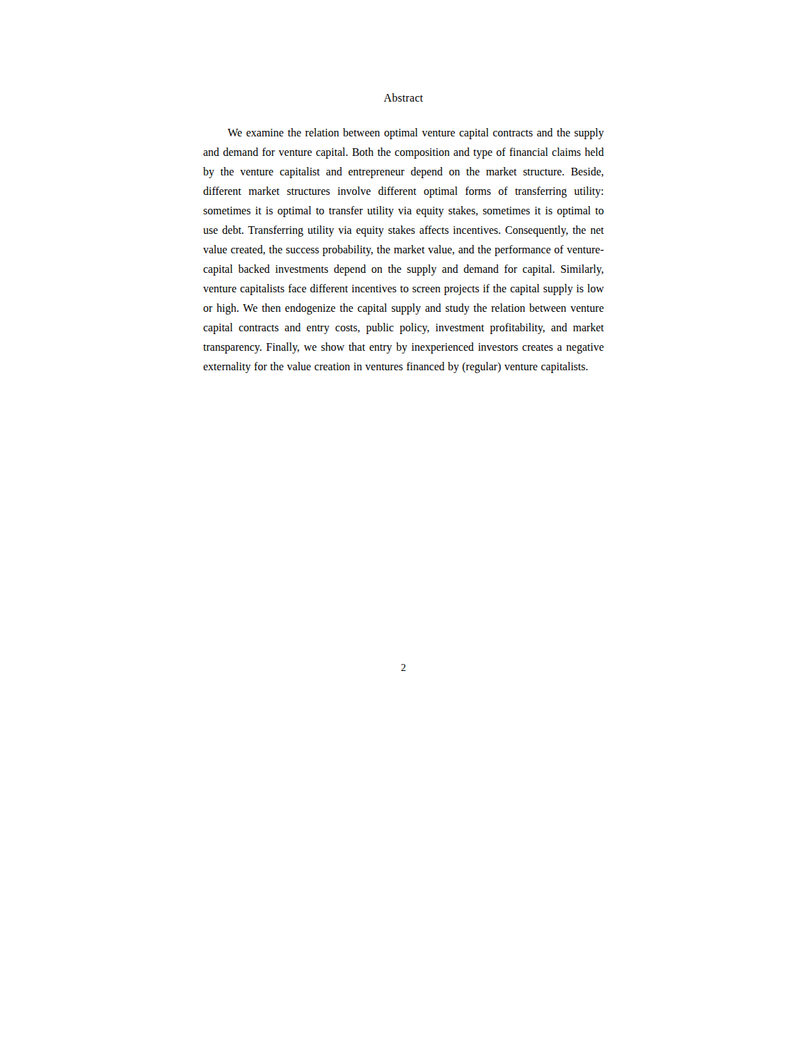Abstract
We examine the relation between optimal venture capital contracts and the supply and demand for venture capital. Both the composition and type of financial claims held by the venture capitalist and entrepreneur depend on the market structure. Beside, different market structures involve different optimal forms of transferring utility: sometimes it is optimal to transfer utility via equity stakes, sometimes it is optimal to use debt. Transferring utility via equity stakes affects incentives. Consequently, the net value created, the success probability, the market value, and the performance of venture-capital backed investments depend on the supply and demand for capital. Similarly, venture capitalists face different incentives to screen projects if the capital supply is low or high. We then endogenize the capital supply and study the relation between venture capital contracts and entry costs, public policy, investment profitability, and market transparency. Finally, we show that entry by inexperienced investors creates a negative externality for the value creation in ventures financed by (regular) venture capitalists.
2